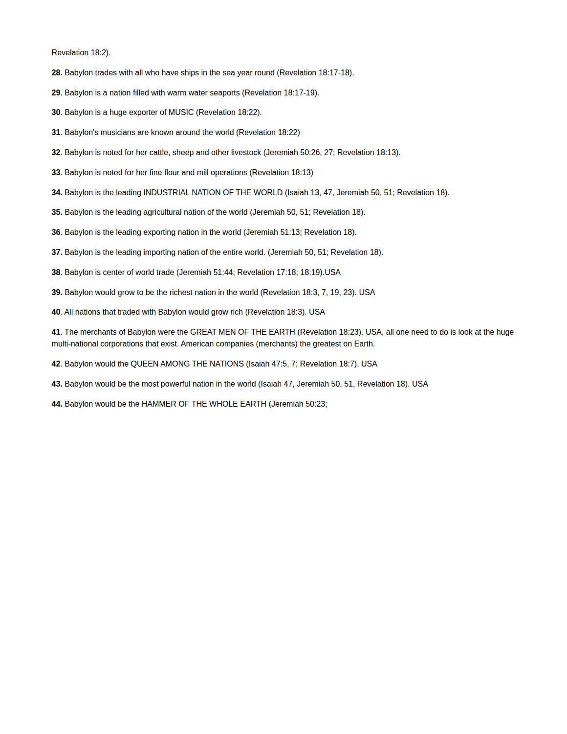Revelation 18:2).
28. Babylon trades with all who have ships in the sea year round (Revelation 18:17-18).
29. Babylon is a nation filled with warm water seaports (Revelation 18:17-19).
30. Babylon is a huge exporter of MUSIC (Revelation 18:22).
31. Babylon's musicians are known around the world (Revelation 18:22)
32. Babylon is noted for her cattle, sheep and other livestock (Jeremiah 50:26, 27; Revelation 18:13).
33. Babylon is noted for her fine flour and mill operations (Revelation 18:13)
34. Babylon is the leading INDUSTRIAL NATION OF THE WORLD (Isaiah 13, 47, Jeremiah 50, 51; Revelation 18).
35. Babylon is the leading agricultural nation of the world (Jeremiah 50, 51; Revelation 18).
36. Babylon is the leading exporting nation in the world (Jeremiah 51:13; Revelation 18).
37. Babylon is the leading importing nation of the entire world. (Jeremiah 50, 51; Revelation 18).
38. Babylon is center of world trade (Jeremiah 51:44; Revelation 17:18; 18:19).USA
39. Babylon would grow to be the richest nation in the world (Revelation 18:3, 7, 19, 23). USA
40. All nations that traded with Babylon would grow rich (Revelation 18:3). USA
41. The merchants of Babylon were the GREAT MEN OF THE EARTH (Revelation 18:23). USA, all one need to do is look at the huge multi-national corporations that exist. American companies (merchants) the greatest on Earth.
42. Babylon would the QUEEN AMONG THE NATIONS (Isaiah 47:5, 7; Revelation 18:7). USA
43. Babylon would be the most powerful nation in the world (Isaiah 47, Jeremiah 50, 51, Revelation 18). USA
44. Babylon would be the HAMMER OF THE WHOLE EARTH (Jeremiah 50:23;